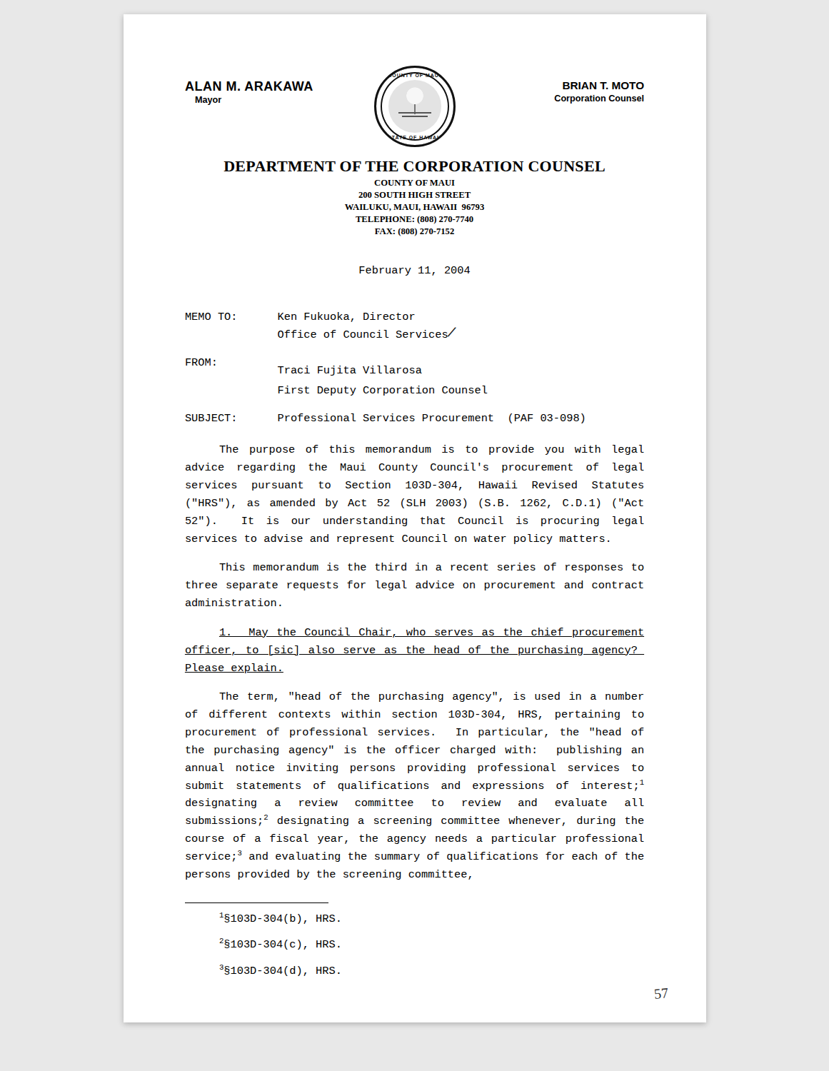ALAN M. ARAKAWA
Mayor
COUNTY OF MAUI
STATE OF HAWAII
BRIAN T. MOTO
Corporation Counsel
DEPARTMENT OF THE CORPORATION COUNSEL
COUNTY OF MAUI
200 SOUTH HIGH STREET
WAILUKU, MAUI, HAWAII 96793
TELEPHONE: (808) 270-7740
FAX: (808) 270-7152
February 11, 2004
| MEMO TO: | Ken Fukuoka, Director Office of Council Service / s |
| FROM: | Traci Fujita Villarosa First Deputy Corporation Counsel |
| SUBJECT: | Professional Services Procurement (PAF 03-098) |
The purpose of this memorandum is to provide you with legal advice regarding the Maui County Council's procurement of legal services pursuant to Section 103D-304, Hawaii Revised Statutes ("HRS"), as amended by Act 52 (SLH 2003) (S.B. 1262, C.D.1) ("Act 52"). It is our understanding that Council is procuring legal services to advise and represent Council on water policy matters.
This memorandum is the third in a recent series of responses to three separate requests for legal advice on procurement and contract administration.
1. May the Council Chair, who serves as the chief procurement officer, to [sic] also serve as the head of the purchasing agency? Please explain.
The term, "head of the purchasing agency", is used in a number of different contexts within section 103D-304, HRS, pertaining to procurement of professional services. In particular, the "head of the purchasing agency" is the officer charged with: publishing an annual notice inviting persons providing professional services to submit statements of qualifications and expressions of interest;1 designating a review committee to review and evaluate all submissions;2 designating a screening committee whenever, during the course of a fiscal year, the agency needs a particular professional service;3 and evaluating the summary of qualifications for each of the persons provided by the screening committee,
1§103D-304(b), HRS.
2§103D-304(c), HRS.
3§103D-304(d), HRS.
57